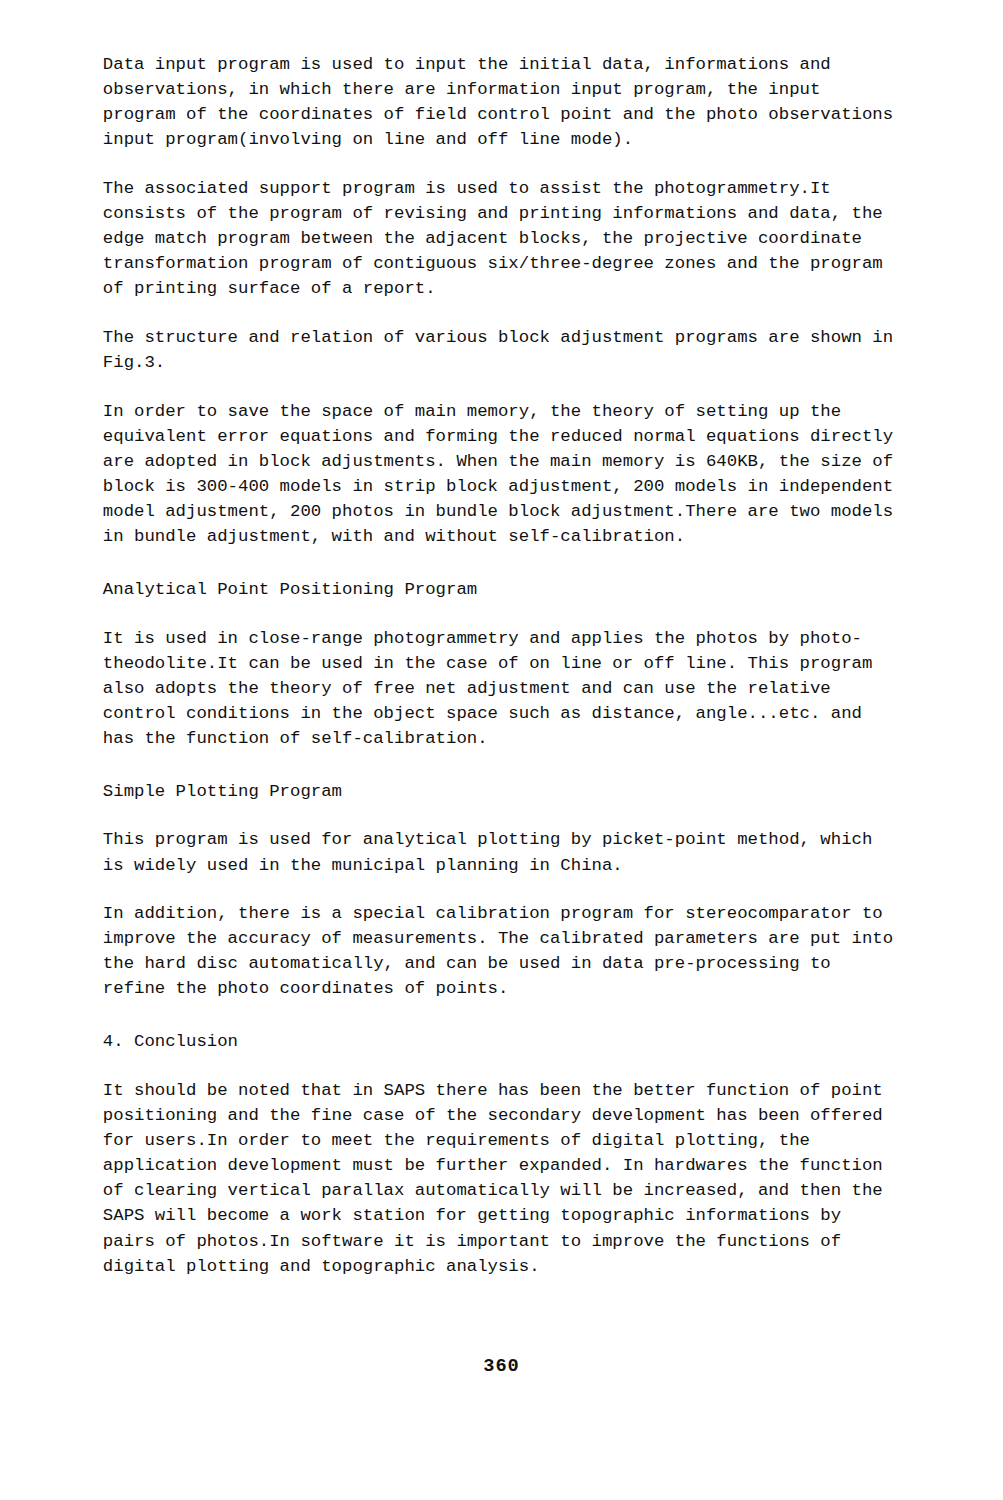Data input program is used to input the initial data, informations and observations, in which there are information input program, the input program of the coordinates of field control point and the photo observations input program(involving on line and off line mode).
The associated support program is used to assist the photogrammetry.It consists of the program of revising and printing informations and data, the edge match program between the adjacent blocks, the projective coordinate transformation program of contiguous six/three-degree zones and the program of printing surface of a report.
The structure and relation of various block adjustment programs are shown in Fig.3.
In order to save the space of main memory, the theory of setting up the equivalent error equations and forming the reduced normal equations directly are adopted in block adjustments. When the main memory is 640KB, the size of block is 300-400 models in strip block adjustment, 200 models in independent model adjustment, 200 photos in bundle block adjustment.There are two models in bundle adjustment, with and without self-calibration.
Analytical Point Positioning Program
It is used in close-range photogrammetry and applies the photos by photo-theodolite.It can be used in the case of on line or off line. This program also adopts the theory of free net adjustment and can use the relative control conditions in the object space such as distance, angle...etc. and has the function of self-calibration.
Simple Plotting Program
This program is used for analytical plotting by picket-point method, which is widely used in the municipal planning in China.
In addition, there is a special calibration program for stereocomparator to improve the accuracy of measurements. The calibrated parameters are put into the hard disc automatically, and can be used in data pre-processing to refine the photo coordinates of points.
4. Conclusion
It should be noted that in SAPS there has been the better function of point positioning and the fine case of the secondary development has been offered for users.In order to meet the requirements of digital plotting, the application development must be further expanded. In hardwares the function of clearing vertical parallax automatically will be increased, and then the SAPS will become a work station for getting topographic informations by pairs of photos.In software it is important to improve the functions of digital plotting and topographic analysis.
360